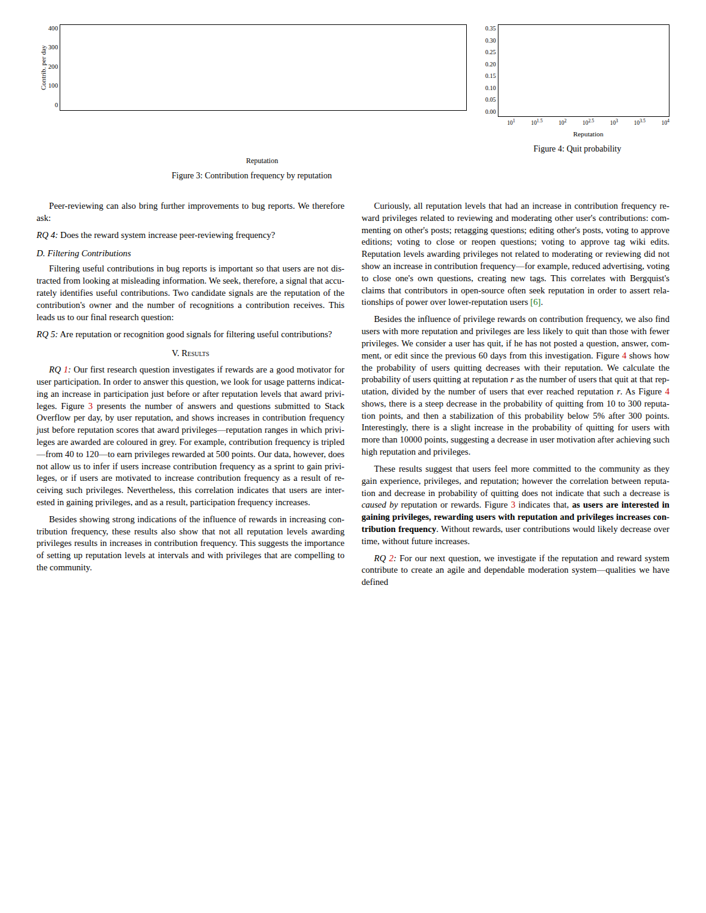Contrib. per day
400 300 200 100 0
Reputation
Figure 3: Contribution frequency by reputation
0.35 0.30 0.25 0.20 0.15 0.10 0.05 0.00
101 101.5 102 102.5 103 103.5 104
Reputation
Figure 4: Quit probability
Prob. of quitting
Peer-reviewing can also bring further improvements to bug reports. We therefore ask:
RQ 4: Does the reward system increase peer-reviewing frequency?
D. Filtering Contributions
Filtering useful contributions in bug reports is important so that users are not distracted from looking at misleading information. We seek, therefore, a signal that accurately identifies useful contributions. Two candidate signals are the reputation of the contribution's owner and the number of recognitions a contribution receives. This leads us to our final research question:
RQ 5: Are reputation or recognition good signals for filtering useful contributions?
V. Results
RQ 1: Our first research question investigates if rewards are a good motivator for user participation. In order to answer this question, we look for usage patterns indicating an increase in participation just before or after reputation levels that award privileges. Figure 3 presents the number of answers and questions submitted to Stack Overflow per day, by user reputation, and shows increases in contribution frequency just before reputation scores that award privileges—reputation ranges in which privileges are awarded are coloured in grey. For example, contribution frequency is tripled—from 40 to 120—to earn privileges rewarded at 500 points. Our data, however, does not allow us to infer if users increase contribution frequency as a sprint to gain privileges, or if users are motivated to increase contribution frequency as a result of receiving such privileges. Nevertheless, this correlation indicates that users are interested in gaining privileges, and as a result, participation frequency increases.
Besides showing strong indications of the influence of rewards in increasing contribution frequency, these results also show that not all reputation levels awarding privileges results in increases in contribution frequency. This suggests the importance of setting up reputation levels at intervals and with privileges that are compelling to the community.
Curiously, all reputation levels that had an increase in contribution frequency reward privileges related to reviewing and moderating other user's contributions: commenting on other's posts; retagging questions; editing other's posts, voting to approve editions; voting to close or reopen questions; voting to approve tag wiki edits. Reputation levels awarding privileges not related to moderating or reviewing did not show an increase in contribution frequency—for example, reduced advertising, voting to close one's own questions, creating new tags. This correlates with Bergquist's claims that contributors in open-source often seek reputation in order to assert relationships of power over lower-reputation users [6].
Besides the influence of privilege rewards on contribution frequency, we also find users with more reputation and privileges are less likely to quit than those with fewer privileges. We consider a user has quit, if he has not posted a question, answer, comment, or edit since the previous 60 days from this investigation. Figure 4 shows how the probability of users quitting decreases with their reputation. We calculate the probability of users quitting at reputation r as the number of users that quit at that reputation, divided by the number of users that ever reached reputation r. As Figure 4 shows, there is a steep decrease in the probability of quitting from 10 to 300 reputation points, and then a stabilization of this probability below 5% after 300 points. Interestingly, there is a slight increase in the probability of quitting for users with more than 10000 points, suggesting a decrease in user motivation after achieving such high reputation and privileges.
These results suggest that users feel more committed to the community as they gain experience, privileges, and reputation; however the correlation between reputation and decrease in probability of quitting does not indicate that such a decrease is caused by reputation or rewards. Figure 3 indicates that, as users are interested in gaining privileges, rewarding users with reputation and privileges increases contribution frequency. Without rewards, user contributions would likely decrease over time, without future increases.
RQ 2: For our next question, we investigate if the reputation and reward system contribute to create an agile and dependable moderation system—qualities we have defined